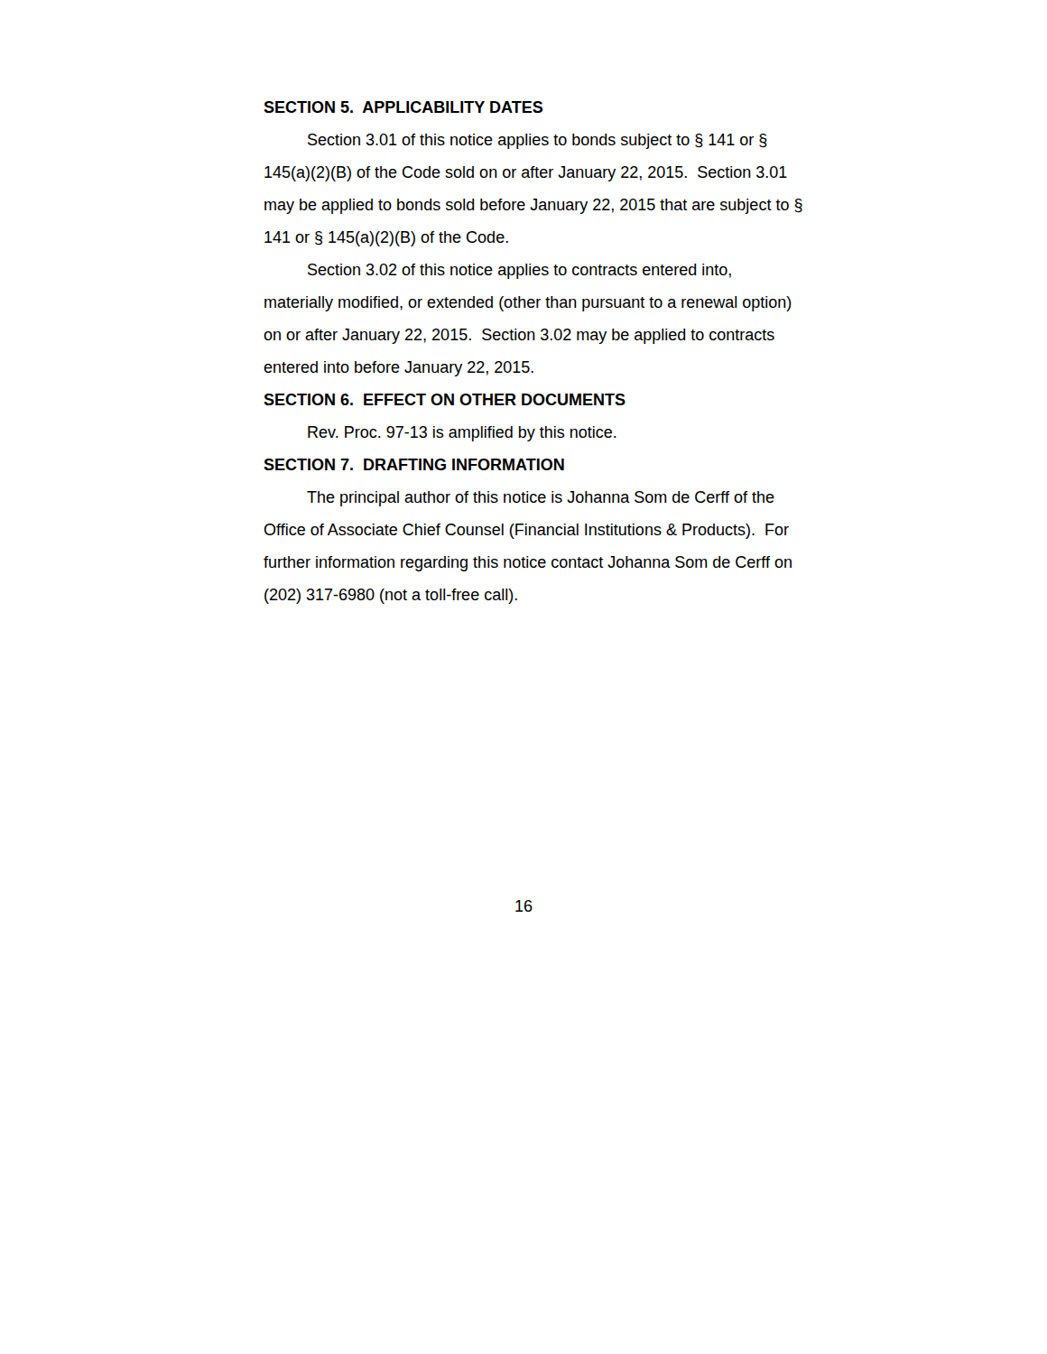Section 5. Applicability Dates
Section 3.01 of this notice applies to bonds subject to § 141 or § 145(a)(2)(B) of the Code sold on or after January 22, 2015. Section 3.01 may be applied to bonds sold before January 22, 2015 that are subject to § 141 or § 145(a)(2)(B) of the Code.
Section 3.02 of this notice applies to contracts entered into, materially modified, or extended (other than pursuant to a renewal option) on or after January 22, 2015. Section 3.02 may be applied to contracts entered into before January 22, 2015.
Section 6. Effect on Other Documents
Rev. Proc. 97-13 is amplified by this notice.
Section 7. Drafting Information
The principal author of this notice is Johanna Som de Cerff of the Office of Associate Chief Counsel (Financial Institutions & Products). For further information regarding this notice contact Johanna Som de Cerff on (202) 317-6980 (not a toll-free call).
16